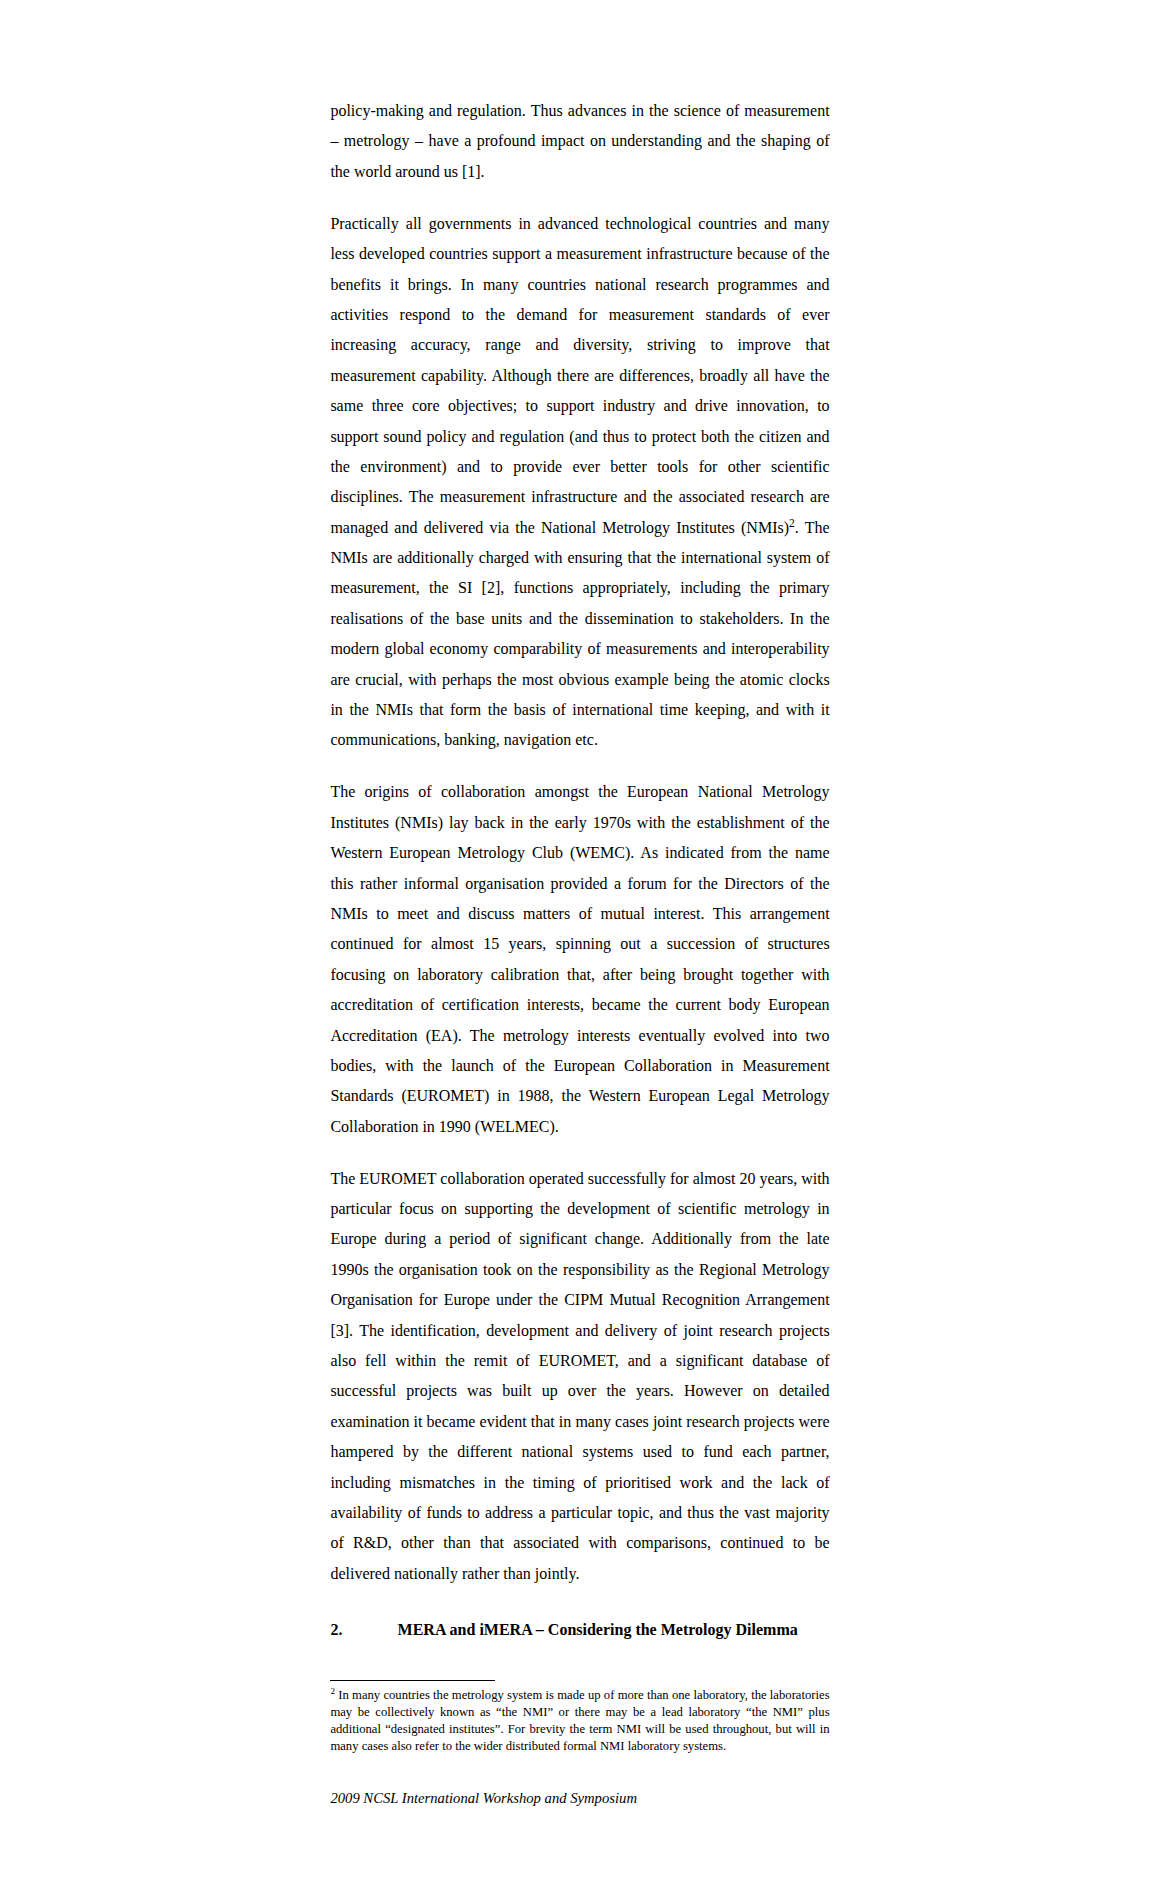policy-making and regulation. Thus advances in the science of measurement – metrology – have a profound impact on understanding and the shaping of the world around us [1].
Practically all governments in advanced technological countries and many less developed countries support a measurement infrastructure because of the benefits it brings. In many countries national research programmes and activities respond to the demand for measurement standards of ever increasing accuracy, range and diversity, striving to improve that measurement capability. Although there are differences, broadly all have the same three core objectives; to support industry and drive innovation, to support sound policy and regulation (and thus to protect both the citizen and the environment) and to provide ever better tools for other scientific disciplines. The measurement infrastructure and the associated research are managed and delivered via the National Metrology Institutes (NMIs)2. The NMIs are additionally charged with ensuring that the international system of measurement, the SI [2], functions appropriately, including the primary realisations of the base units and the dissemination to stakeholders. In the modern global economy comparability of measurements and interoperability are crucial, with perhaps the most obvious example being the atomic clocks in the NMIs that form the basis of international time keeping, and with it communications, banking, navigation etc.
The origins of collaboration amongst the European National Metrology Institutes (NMIs) lay back in the early 1970s with the establishment of the Western European Metrology Club (WEMC). As indicated from the name this rather informal organisation provided a forum for the Directors of the NMIs to meet and discuss matters of mutual interest. This arrangement continued for almost 15 years, spinning out a succession of structures focusing on laboratory calibration that, after being brought together with accreditation of certification interests, became the current body European Accreditation (EA). The metrology interests eventually evolved into two bodies, with the launch of the European Collaboration in Measurement Standards (EUROMET) in 1988, the Western European Legal Metrology Collaboration in 1990 (WELMEC).
The EUROMET collaboration operated successfully for almost 20 years, with particular focus on supporting the development of scientific metrology in Europe during a period of significant change. Additionally from the late 1990s the organisation took on the responsibility as the Regional Metrology Organisation for Europe under the CIPM Mutual Recognition Arrangement [3]. The identification, development and delivery of joint research projects also fell within the remit of EUROMET, and a significant database of successful projects was built up over the years. However on detailed examination it became evident that in many cases joint research projects were hampered by the different national systems used to fund each partner, including mismatches in the timing of prioritised work and the lack of availability of funds to address a particular topic, and thus the vast majority of R&D, other than that associated with comparisons, continued to be delivered nationally rather than jointly.
2. MERA and iMERA – Considering the Metrology Dilemma
2 In many countries the metrology system is made up of more than one laboratory, the laboratories may be collectively known as “the NMI” or there may be a lead laboratory “the NMI” plus additional “designated institutes”. For brevity the term NMI will be used throughout, but will in many cases also refer to the wider distributed formal NMI laboratory systems.
2009 NCSL International Workshop and Symposium